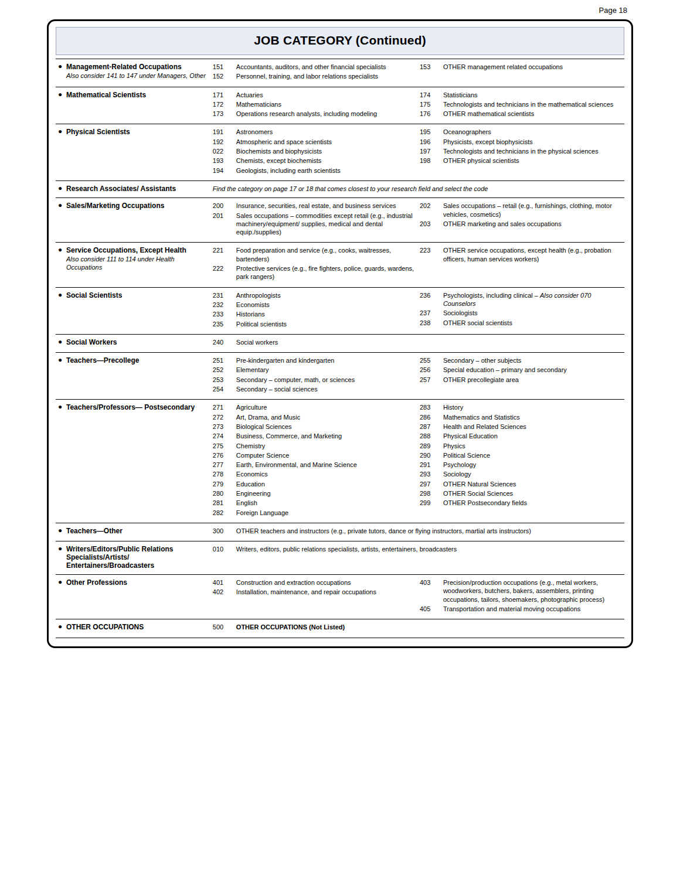Page 18
JOB CATEGORY (Continued)
| ● Management-Related Occupations Also consider 141 to 147 under Managers, Other | / 151 / Accountants, auditors, and other financial specialists / / 152 / Personnel, training, and labor relations specialists / | / 153 / OTHER management related occupations / |
| ● Mathematical Scientists | / 171 / Actuaries / / 172 / Mathematicians / / 173 / Operations research analysts, including modeling / | / 174 / Statisticians / / 175 / Technologists and technicians in the mathematical sciences / / 176 / OTHER mathematical scientists / |
| ● Physical Scientists | / 191 / Astronomers / / 192 / Atmospheric and space scientists / / 022 / Biochemists and biophysicists / / 193 / Chemists, except biochemists / / 194 / Geologists, including earth scientists / | / 195 / Oceanographers / / 196 / Physicists, except biophysicists / / 197 / Technologists and technicians in the physical sciences / / 198 / OTHER physical scientists / |
| ● Research Associates/ Assistants | Find the category on page 17 or 18 that comes closest to your research field and select the code |
| ● Sales/Marketing Occupations | / 200 / Insurance, securities, real estate, and business services / / 201 / Sales occupations – commodities except retail (e.g., industrial machinery/equipment/ supplies, medical and dental equip./supplies) / | / 202 / Sales occupations – retail (e.g., furnishings, clothing, motor vehicles, cosmetics) / / 203 / OTHER marketing and sales occupations / |
| ● Service Occupations, Except Health Also consider 111 to 114 under Health Occupations | / 221 / Food preparation and service (e.g., cooks, waitresses, bartenders) / / 222 / Protective services (e.g., fire fighters, police, guards, wardens, park rangers) / | / 223 / OTHER service occupations, except health (e.g., probation officers, human services workers) / |
| ● Social Scientists | / 231 / Anthropologists / / 232 / Economists / / 233 / Historians / / 235 / Political scientists / | / 236 / Psychologists, including clinical – Also consider 070 Counselors / / 237 / Sociologists / / 238 / OTHER social scientists / |
| ● Social Workers | / 240 / Social workers / |
| ● Teachers—Precollege | / 251 / Pre-kindergarten and kindergarten / / 252 / Elementary / / 253 / Secondary – computer, math, or sciences / / 254 / Secondary – social sciences / | / 255 / Secondary – other subjects / / 256 / Special education – primary and secondary / / 257 / OTHER precollegiate area / |
| ● Teachers/Professors— Postsecondary | / 271 / Agriculture / / 272 / Art, Drama, and Music / / 273 / Biological Sciences / / 274 / Business, Commerce, and Marketing / / 275 / Chemistry / / 276 / Computer Science / / 277 / Earth, Environmental, and Marine Science / / 278 / Economics / / 279 / Education / / 280 / Engineering / / 281 / English / / 282 / Foreign Language / | / 283 / History / / 286 / Mathematics and Statistics / / 287 / Health and Related Sciences / / 288 / Physical Education / / 289 / Physics / / 290 / Political Science / / 291 / Psychology / / 293 / Sociology / / 297 / OTHER Natural Sciences / / 298 / OTHER Social Sciences / / 299 / OTHER Postsecondary fields / |
| ● Teachers—Other | / 300 / OTHER teachers and instructors (e.g., private tutors, dance or flying instructors, martial arts instructors) / |
| ● Writers/Editors/Public Relations Specialists/Artists/ Entertainers/Broadcasters | / 010 / Writers, editors, public relations specialists, artists, entertainers, broadcasters / |
| ● Other Professions | / 401 / Construction and extraction occupations / / 402 / Installation, maintenance, and repair occupations / | / 403 / Precision/production occupations (e.g., metal workers, woodworkers, butchers, bakers, assemblers, printing occupations, tailors, shoemakers, photographic process) / / 405 / Transportation and material moving occupations / |
| ● OTHER OCCUPATIONS | / 500 / OTHER OCCUPATIONS (Not Listed) / |